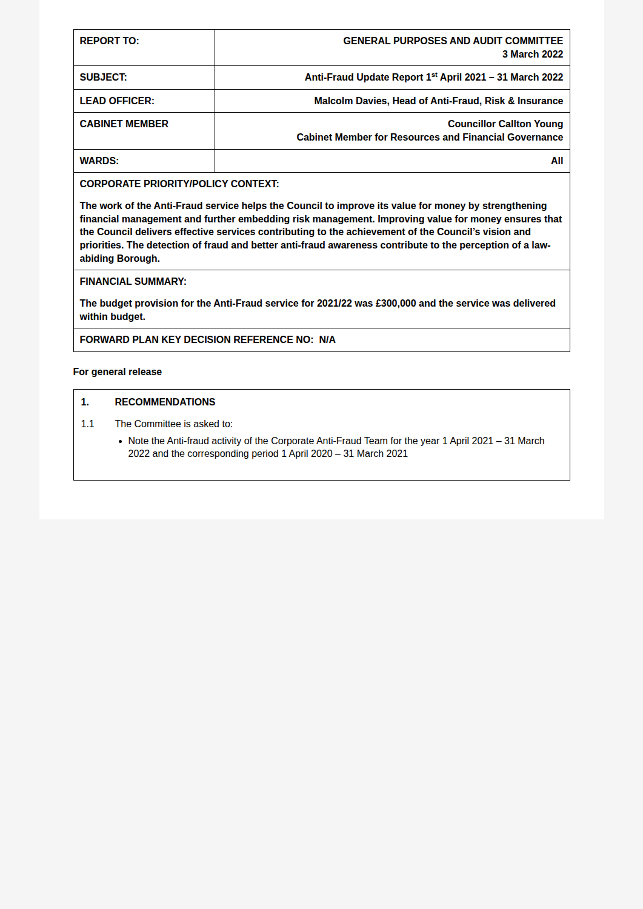| REPORT TO: | GENERAL PURPOSES AND AUDIT COMMITTEE 3 March 2022 |
| SUBJECT: | Anti-Fraud Update Report 1 st April 2021 – 31 March 2022 |
| LEAD OFFICER: | Malcolm Davies, Head of Anti-Fraud, Risk & Insurance |
| CABINET MEMBER | Councillor Callton Young Cabinet Member for Resources and Financial Governance |
| WARDS: | All |
| CORPORATE PRIORITY/POLICY CONTEXT: The work of the Anti-Fraud service helps the Council to improve its value for money by strengthening financial management and further embedding risk management. Improving value for money ensures that the Council delivers effective services contributing to the achievement of the Council’s vision and priorities. The detection of fraud and better anti-fraud awareness contribute to the perception of a law-abiding Borough. |
| FINANCIAL SUMMARY: The budget provision for the Anti-Fraud service for 2021/22 was £300,000 and the service was delivered within budget. |
| FORWARD PLAN KEY DECISION REFERENCE NO: N/A |
For general release
| 1. RECOMMENDATIONS 1.1 The Committee is asked to: Note the Anti-fraud activity of the Corporate Anti-Fraud Team for the year 1 April 2021 – 31 March 2022 and the corresponding period 1 April 2020 – 31 March 2021 |